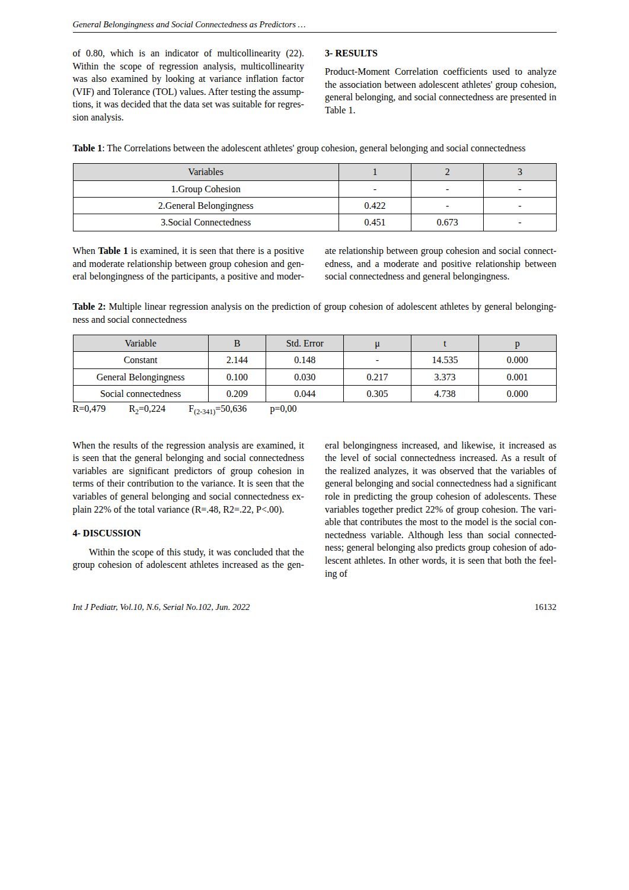General Belongingness and Social Connectedness as Predictors …
of 0.80, which is an indicator of multicollinearity (22). Within the scope of regression analysis, multicollinearity was also examined by looking at variance inflation factor (VIF) and Tolerance (TOL) values. After testing the assumptions, it was decided that the data set was suitable for regression analysis.
3- RESULTS
Product-Moment Correlation coefficients used to analyze the association between adolescent athletes' group cohesion, general belonging, and social connectedness are presented in Table 1.
Table 1: The Correlations between the adolescent athletes' group cohesion, general belonging and social connectedness
| Variables | 1 | 2 | 3 |
| --- | --- | --- | --- |
| 1.Group Cohesion | - | - | - |
| 2.General Belongingness | 0.422 | - | - |
| 3.Social Connectedness | 0.451 | 0.673 | - |
When Table 1 is examined, it is seen that there is a positive and moderate relationship between group cohesion and general belongingness of the participants, a positive and moderate relationship between group cohesion and social connectedness, and a moderate and positive relationship between social connectedness and general belongingness.
Table 2: Multiple linear regression analysis on the prediction of group cohesion of adolescent athletes by general belongingness and social connectedness
| Variable | B | Std. Error | μ | t | p |
| --- | --- | --- | --- | --- | --- |
| Constant | 2.144 | 0.148 | - | 14.535 | 0.000 |
| General Belongingness | 0.100 | 0.030 | 0.217 | 3.373 | 0.001 |
| Social connectedness | 0.209 | 0.044 | 0.305 | 4.738 | 0.000 |
R=0,479 R2=0,224 F(2-341)=50,636 p=0,00
When the results of the regression analysis are examined, it is seen that the general belonging and social connectedness variables are significant predictors of group cohesion in terms of their contribution to the variance. It is seen that the variables of general belonging and social connectedness explain 22% of the total variance (R=.48, R2=.22, P<.00).
4- DISCUSSION
Within the scope of this study, it was concluded that the group cohesion of adolescent athletes increased as the general belongingness increased, and likewise, it increased as the level of social connectedness increased. As a result of the realized analyzes, it was observed that the variables of general belonging and social connectedness had a significant role in predicting the group cohesion of adolescents. These variables together predict 22% of group cohesion. The variable that contributes the most to the model is the social connectedness variable. Although less than social connectedness; general belonging also predicts group cohesion of adolescent athletes. In other words, it is seen that both the feeling of
Int J Pediatr, Vol.10, N.6, Serial No.102, Jun. 2022
16132